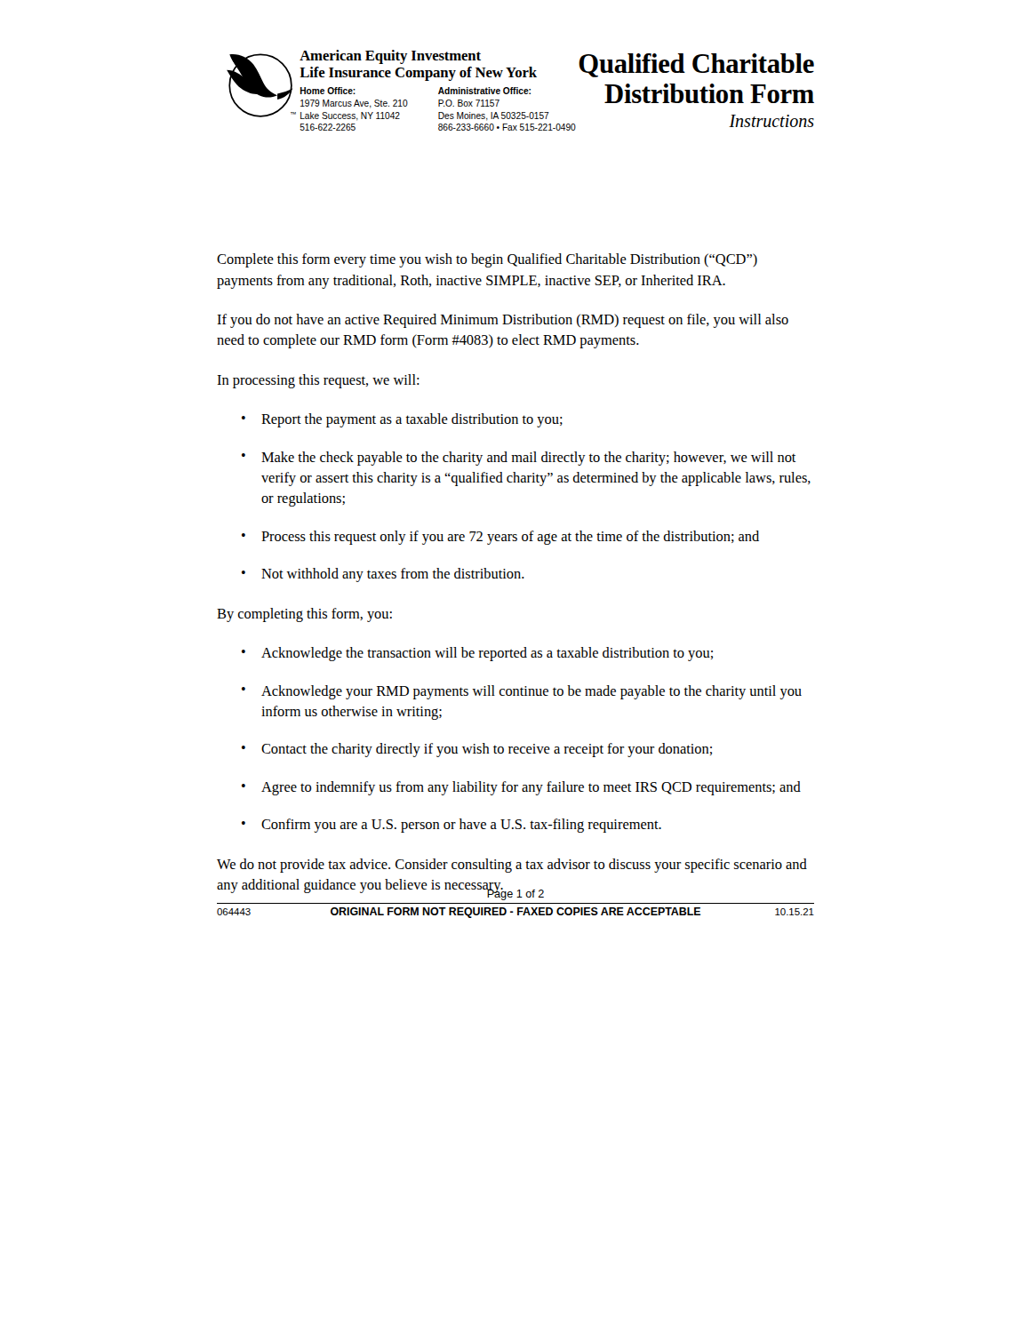™
American Equity Investment
Life Insurance Company of New York
Home Office:
1979 Marcus Ave, Ste. 210
Lake Success, NY 11042
516-622-2265
Administrative Office:
P.O. Box 71157
Des Moines, IA 50325-0157
866-233-6660 • Fax 515-221-0490
Qualified Charitable
Distribution Form
Instructions
Complete this form every time you wish to begin Qualified Charitable Distribution (“QCD”) payments from any traditional, Roth, inactive SIMPLE, inactive SEP, or Inherited IRA.
If you do not have an active Required Minimum Distribution (RMD) request on file, you will also need to complete our RMD form (Form #4083) to elect RMD payments.
In processing this request, we will:
Report the payment as a taxable distribution to you;
Make the check payable to the charity and mail directly to the charity; however, we will not verify or assert this charity is a “qualified charity” as determined by the applicable laws, rules, or regulations;
Process this request only if you are 72 years of age at the time of the distribution; and
Not withhold any taxes from the distribution.
By completing this form, you:
Acknowledge the transaction will be reported as a taxable distribution to you;
Acknowledge your RMD payments will continue to be made payable to the charity until you inform us otherwise in writing;
Contact the charity directly if you wish to receive a receipt for your donation;
Agree to indemnify us from any liability for any failure to meet IRS QCD requirements; and
Confirm you are a U.S. person or have a U.S. tax-filing requirement.
We do not provide tax advice. Consider consulting a tax advisor to discuss your specific scenario and any additional guidance you believe is necessary.
Page 1 of 2
064443
ORIGINAL FORM NOT REQUIRED - FAXED COPIES ARE ACCEPTABLE
10.15.21